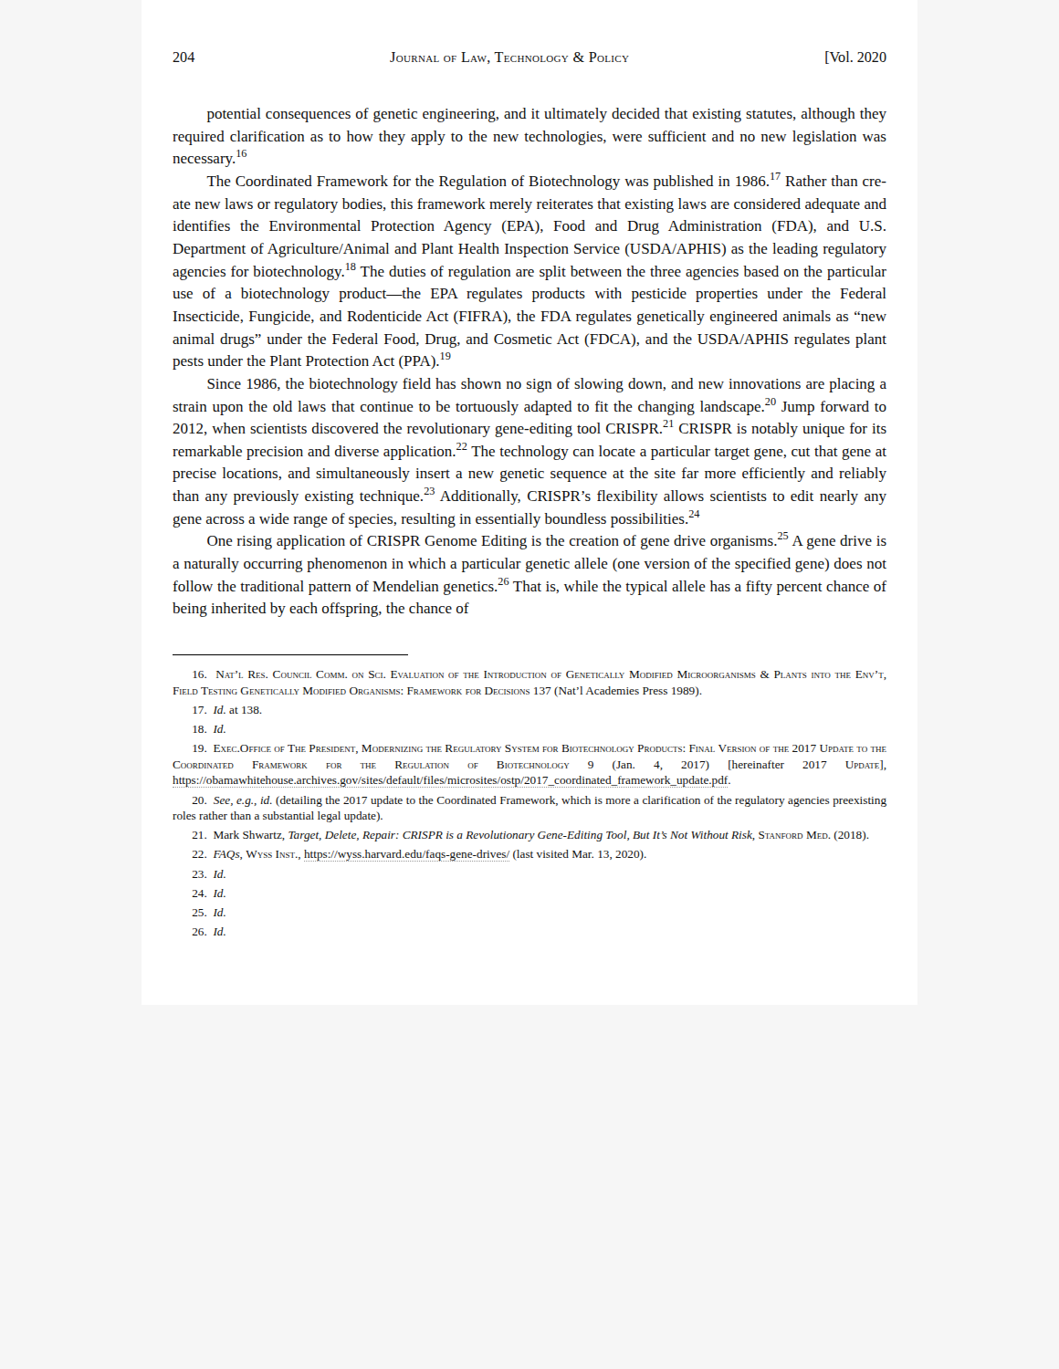204 Journal of Law, Technology & Policy [Vol. 2020
potential consequences of genetic engineering, and it ultimately decided that existing statutes, although they required clarification as to how they apply to the new technologies, were sufficient and no new legislation was necessary.16
The Coordinated Framework for the Regulation of Biotechnology was published in 1986.17 Rather than create new laws or regulatory bodies, this framework merely reiterates that existing laws are considered adequate and identifies the Environmental Protection Agency (EPA), Food and Drug Administration (FDA), and U.S. Department of Agriculture/Animal and Plant Health Inspection Service (USDA/APHIS) as the leading regulatory agencies for biotechnology.18 The duties of regulation are split between the three agencies based on the particular use of a biotechnology product—the EPA regulates products with pesticide properties under the Federal Insecticide, Fungicide, and Rodenticide Act (FIFRA), the FDA regulates genetically engineered animals as “new animal drugs” under the Federal Food, Drug, and Cosmetic Act (FDCA), and the USDA/APHIS regulates plant pests under the Plant Protection Act (PPA).19
Since 1986, the biotechnology field has shown no sign of slowing down, and new innovations are placing a strain upon the old laws that continue to be tortuously adapted to fit the changing landscape.20 Jump forward to 2012, when scientists discovered the revolutionary gene-editing tool CRISPR.21 CRISPR is notably unique for its remarkable precision and diverse application.22 The technology can locate a particular target gene, cut that gene at precise locations, and simultaneously insert a new genetic sequence at the site far more efficiently and reliably than any previously existing technique.23 Additionally, CRISPR’s flexibility allows scientists to edit nearly any gene across a wide range of species, resulting in essentially boundless possibilities.24
One rising application of CRISPR Genome Editing is the creation of gene drive organisms.25 A gene drive is a naturally occurring phenomenon in which a particular genetic allele (one version of the specified gene) does not follow the traditional pattern of Mendelian genetics.26 That is, while the typical allele has a fifty percent chance of being inherited by each offspring, the chance of
Nat’l Res. Council Comm. on Sci. Evaluation of the Introduction of Genetically Modified Microorganisms & Plants into the Env’t, Field Testing Genetically Modified Organisms: Framework for Decisions 137 (Nat’l Academies Press 1989).
Id. at 138.
Id.
Exec.Office of The President, Modernizing the Regulatory System for Biotechnology Products: Final Version of the 2017 Update to the Coordinated Framework for the Regulation of Biotechnology 9 (Jan. 4, 2017) [hereinafter 2017 Update], https://obamawhitehouse.archives.gov/sites/default/files/microsites/ostp/2017_coordinated_framework_update.pdf.
See, e.g., id. (detailing the 2017 update to the Coordinated Framework, which is more a clarification of the regulatory agencies preexisting roles rather than a substantial legal update).
Mark Shwartz, Target, Delete, Repair: CRISPR is a Revolutionary Gene-Editing Tool, But It’s Not Without Risk, Stanford Med. (2018).
FAQs, Wyss Inst., https://wyss.harvard.edu/faqs-gene-drives/ (last visited Mar. 13, 2020).
Id.
Id.
Id.
Id.